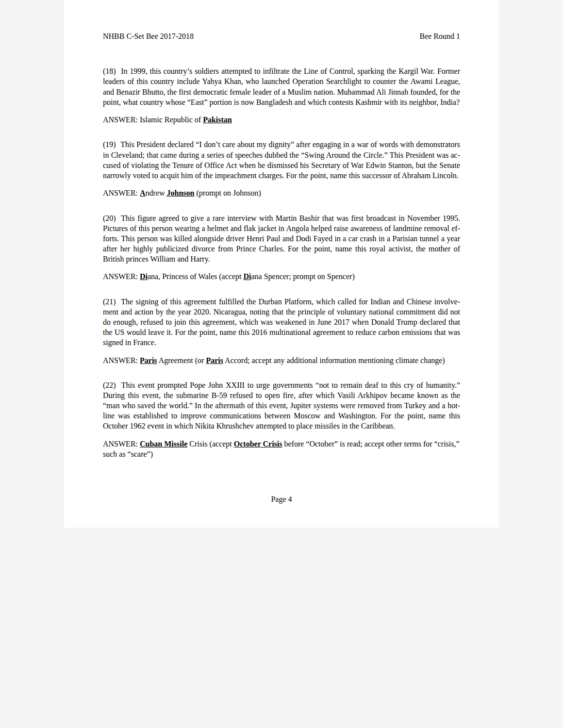NHBB C-Set Bee 2017-2018
Bee Round 1
(18) In 1999, this country’s soldiers attempted to infiltrate the Line of Control, sparking the Kargil War. Former leaders of this country include Yahya Khan, who launched Operation Searchlight to counter the Awami League, and Benazir Bhutto, the first democratic female leader of a Muslim nation. Muhammad Ali Jinnah founded, for the point, what country whose “East” portion is now Bangladesh and which contests Kashmir with its neighbor, India?
ANSWER: Islamic Republic of Pakistan
(19) This President declared “I don’t care about my dignity” after engaging in a war of words with demonstrators in Cleveland; that came during a series of speeches dubbed the “Swing Around the Circle.” This President was accused of violating the Tenure of Office Act when he dismissed his Secretary of War Edwin Stanton, but the Senate narrowly voted to acquit him of the impeachment charges. For the point, name this successor of Abraham Lincoln.
ANSWER: Andrew Johnson (prompt on Johnson)
(20) This figure agreed to give a rare interview with Martin Bashir that was first broadcast in November 1995. Pictures of this person wearing a helmet and flak jacket in Angola helped raise awareness of landmine removal efforts. This person was killed alongside driver Henri Paul and Dodi Fayed in a car crash in a Parisian tunnel a year after her highly publicized divorce from Prince Charles. For the point, name this royal activist, the mother of British princes William and Harry.
ANSWER: Diana, Princess of Wales (accept Diana Spencer; prompt on Spencer)
(21) The signing of this agreement fulfilled the Durban Platform, which called for Indian and Chinese involvement and action by the year 2020. Nicaragua, noting that the principle of voluntary national commitment did not do enough, refused to join this agreement, which was weakened in June 2017 when Donald Trump declared that the US would leave it. For the point, name this 2016 multinational agreement to reduce carbon emissions that was signed in France.
ANSWER: Paris Agreement (or Paris Accord; accept any additional information mentioning climate change)
(22) This event prompted Pope John XXIII to urge governments “not to remain deaf to this cry of humanity.” During this event, the submarine B-59 refused to open fire, after which Vasili Arkhipov became known as the “man who saved the world.” In the aftermath of this event, Jupiter systems were removed from Turkey and a hotline was established to improve communications between Moscow and Washington. For the point, name this October 1962 event in which Nikita Khrushchev attempted to place missiles in the Caribbean.
ANSWER: Cuban Missile Crisis (accept October Crisis before “October” is read; accept other terms for “crisis,” such as “scare”)
Page 4